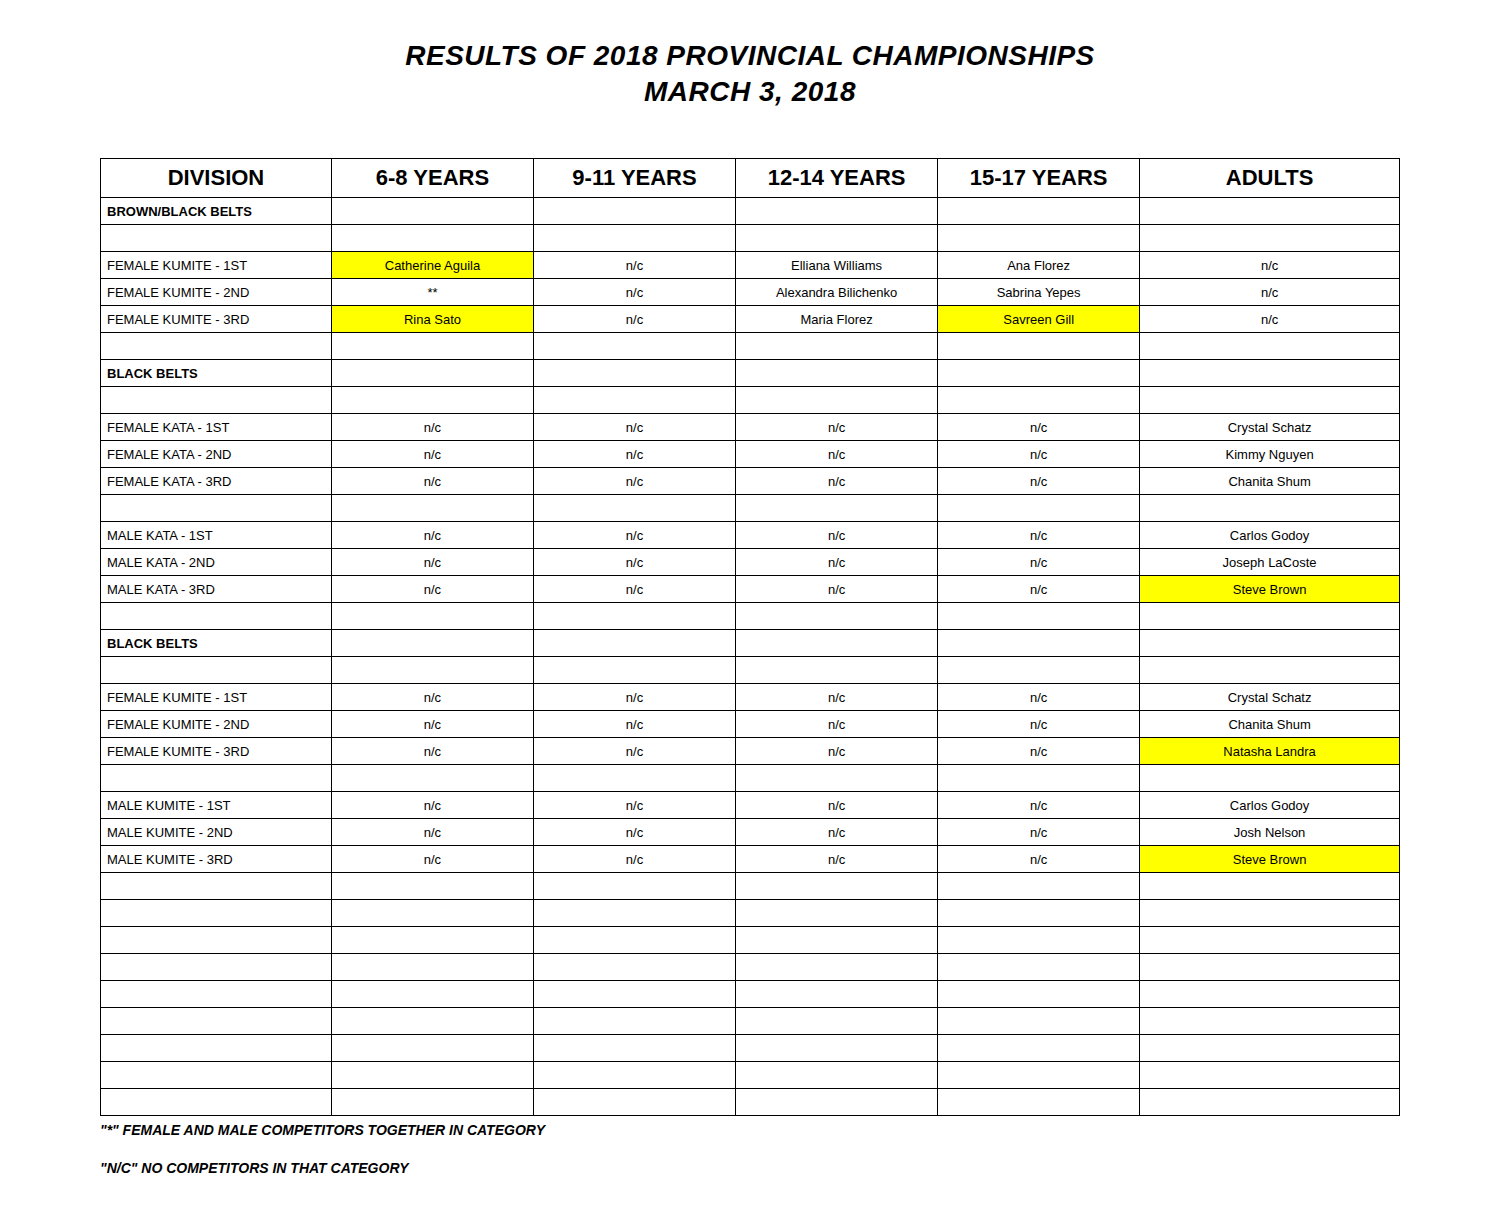RESULTS OF 2018 PROVINCIAL CHAMPIONSHIPS
MARCH 3, 2018
| DIVISION | 6-8 YEARS | 9-11 YEARS | 12-14 YEARS | 15-17 YEARS | ADULTS |
| --- | --- | --- | --- | --- | --- |
| BROWN/BLACK BELTS | | | | | |
| FEMALE KUMITE - 1ST | Catherine Aguila | n/c | Elliana Williams | Ana Florez | n/c |
| FEMALE KUMITE - 2ND | ** | n/c | Alexandra Bilichenko | Sabrina Yepes | n/c |
| FEMALE KUMITE - 3RD | Rina Sato | n/c | Maria Florez | Savreen Gill | n/c |
| BLACK BELTS | | | | | |
| FEMALE KATA - 1ST | n/c | n/c | n/c | n/c | Crystal Schatz |
| FEMALE KATA - 2ND | n/c | n/c | n/c | n/c | Kimmy Nguyen |
| FEMALE KATA - 3RD | n/c | n/c | n/c | n/c | Chanita Shum |
| MALE KATA - 1ST | n/c | n/c | n/c | n/c | Carlos Godoy |
| MALE KATA - 2ND | n/c | n/c | n/c | n/c | Joseph LaCoste |
| MALE KATA - 3RD | n/c | n/c | n/c | n/c | Steve Brown |
| BLACK BELTS | | | | | |
| FEMALE KUMITE - 1ST | n/c | n/c | n/c | n/c | Crystal Schatz |
| FEMALE KUMITE - 2ND | n/c | n/c | n/c | n/c | Chanita Shum |
| FEMALE KUMITE - 3RD | n/c | n/c | n/c | n/c | Natasha Landra |
| MALE KUMITE - 1ST | n/c | n/c | n/c | n/c | Carlos Godoy |
| MALE KUMITE - 2ND | n/c | n/c | n/c | n/c | Josh Nelson |
| MALE KUMITE - 3RD | n/c | n/c | n/c | n/c | Steve Brown |
"*" FEMALE AND MALE COMPETITORS TOGETHER IN CATEGORY
"N/C" NO COMPETITORS IN THAT CATEGORY